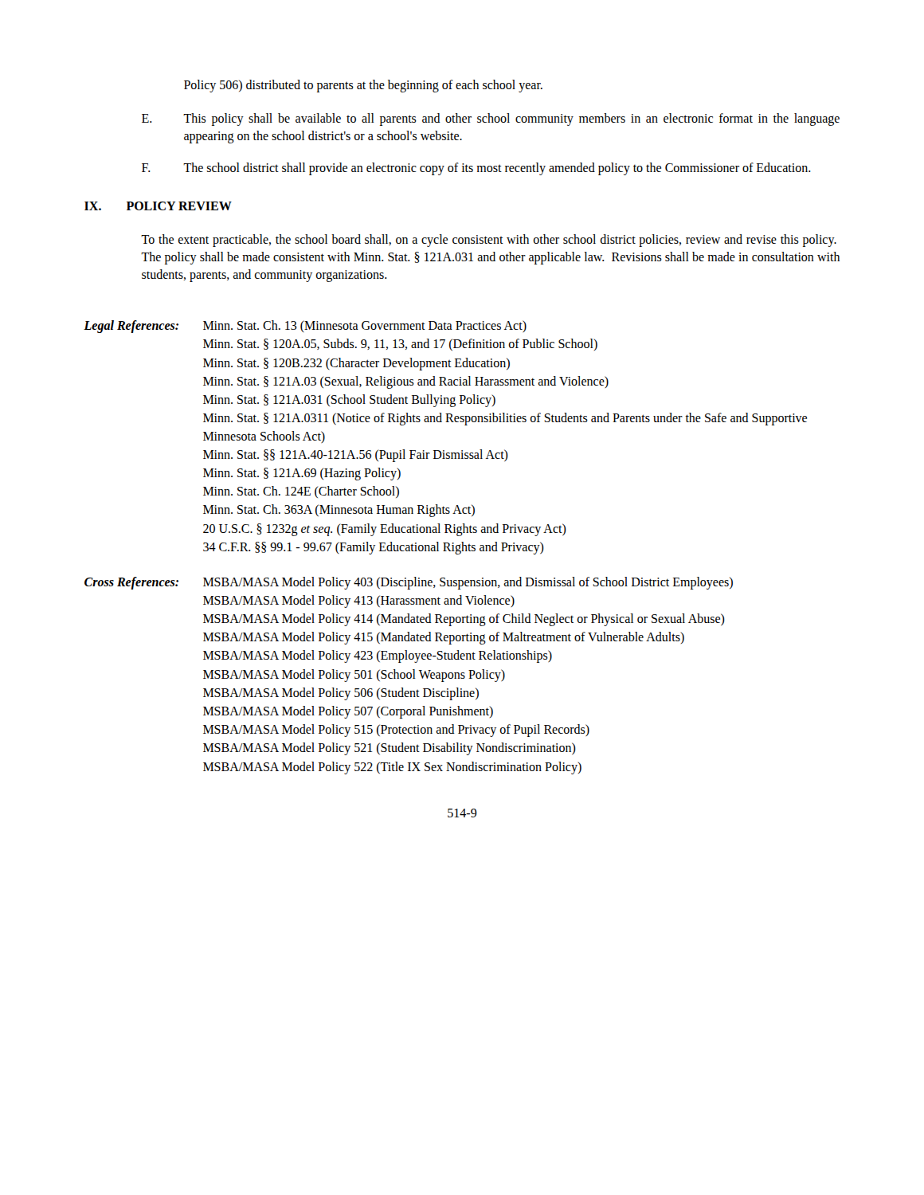Policy 506) distributed to parents at the beginning of each school year.
E.
This policy shall be available to all parents and other school community members in an electronic format in the language appearing on the school district's or a school's website.
F.
The school district shall provide an electronic copy of its most recently amended policy to the Commissioner of Education.
IX. POLICY REVIEW
To the extent practicable, the school board shall, on a cycle consistent with other school district policies, review and revise this policy. The policy shall be made consistent with Minn. Stat. § 121A.031 and other applicable law. Revisions shall be made in consultation with students, parents, and community organizations.
Legal References:
Minn. Stat. Ch. 13 (Minnesota Government Data Practices Act)
Minn. Stat. § 120A.05, Subds. 9, 11, 13, and 17 (Definition of Public School)
Minn. Stat. § 120B.232 (Character Development Education)
Minn. Stat. § 121A.03 (Sexual, Religious and Racial Harassment and Violence)
Minn. Stat. § 121A.031 (School Student Bullying Policy)
Minn. Stat. § 121A.0311 (Notice of Rights and Responsibilities of Students and Parents under the Safe and Supportive Minnesota Schools Act)
Minn. Stat. §§ 121A.40-121A.56 (Pupil Fair Dismissal Act)
Minn. Stat. § 121A.69 (Hazing Policy)
Minn. Stat. Ch. 124E (Charter School)
Minn. Stat. Ch. 363A (Minnesota Human Rights Act)
20 U.S.C. § 1232g et seq. (Family Educational Rights and Privacy Act)
34 C.F.R. §§ 99.1 - 99.67 (Family Educational Rights and Privacy)
Cross References:
MSBA/MASA Model Policy 403 (Discipline, Suspension, and Dismissal of School District Employees)
MSBA/MASA Model Policy 413 (Harassment and Violence)
MSBA/MASA Model Policy 414 (Mandated Reporting of Child Neglect or Physical or Sexual Abuse)
MSBA/MASA Model Policy 415 (Mandated Reporting of Maltreatment of Vulnerable Adults)
MSBA/MASA Model Policy 423 (Employee-Student Relationships)
MSBA/MASA Model Policy 501 (School Weapons Policy)
MSBA/MASA Model Policy 506 (Student Discipline)
MSBA/MASA Model Policy 507 (Corporal Punishment)
MSBA/MASA Model Policy 515 (Protection and Privacy of Pupil Records)
MSBA/MASA Model Policy 521 (Student Disability Nondiscrimination)
MSBA/MASA Model Policy 522 (Title IX Sex Nondiscrimination Policy)
514-9